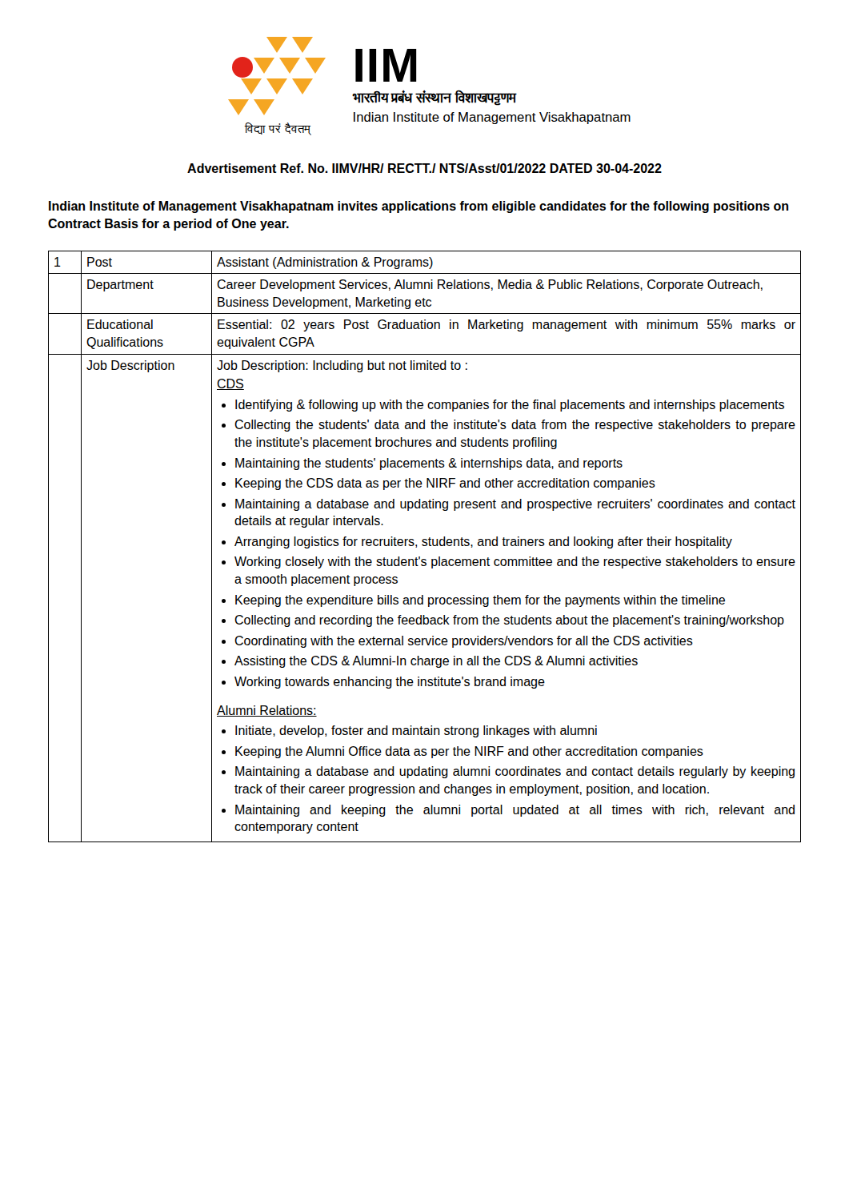विद्या परं दैवतम्
IIM
भारतीय प्रबंध संस्थान विशाखपट्टणम
Indian Institute of Management Visakhapatnam
Advertisement Ref. No. IIMV/HR/ RECTT./ NTS/Asst/01/2022 DATED 30-04-2022
Indian Institute of Management Visakhapatnam invites applications from eligible candidates for the following positions on Contract Basis for a period of One year.
| 1 | Post | Assistant (Administration & Programs) |
| | Department | Career Development Services, Alumni Relations, Media & Public Relations, Corporate Outreach, Business Development, Marketing etc |
| | Educational Qualifications | Essential: 02 years Post Graduation in Marketing management with minimum 55% marks or equivalent CGPA |
| | Job Description | Job Description: Including but not limited to : CDS Identifying & following up with the companies for the final placements and internships placements Collecting the students' data and the institute's data from the respective stakeholders to prepare the institute's placement brochures and students profiling Maintaining the students' placements & internships data, and reports Keeping the CDS data as per the NIRF and other accreditation companies Maintaining a database and updating present and prospective recruiters' coordinates and contact details at regular intervals. Arranging logistics for recruiters, students, and trainers and looking after their hospitality Working closely with the student's placement committee and the respective stakeholders to ensure a smooth placement process Keeping the expenditure bills and processing them for the payments within the timeline Collecting and recording the feedback from the students about the placement's training/workshop Coordinating with the external service providers/vendors for all the CDS activities Assisting the CDS & Alumni-In charge in all the CDS & Alumni activities Working towards enhancing the institute's brand image Alumni Relations: Initiate, develop, foster and maintain strong linkages with alumni Keeping the Alumni Office data as per the NIRF and other accreditation companies Maintaining a database and updating alumni coordinates and contact details regularly by keeping track of their career progression and changes in employment, position, and location. Maintaining and keeping the alumni portal updated at all times with rich, relevant and contemporary content |